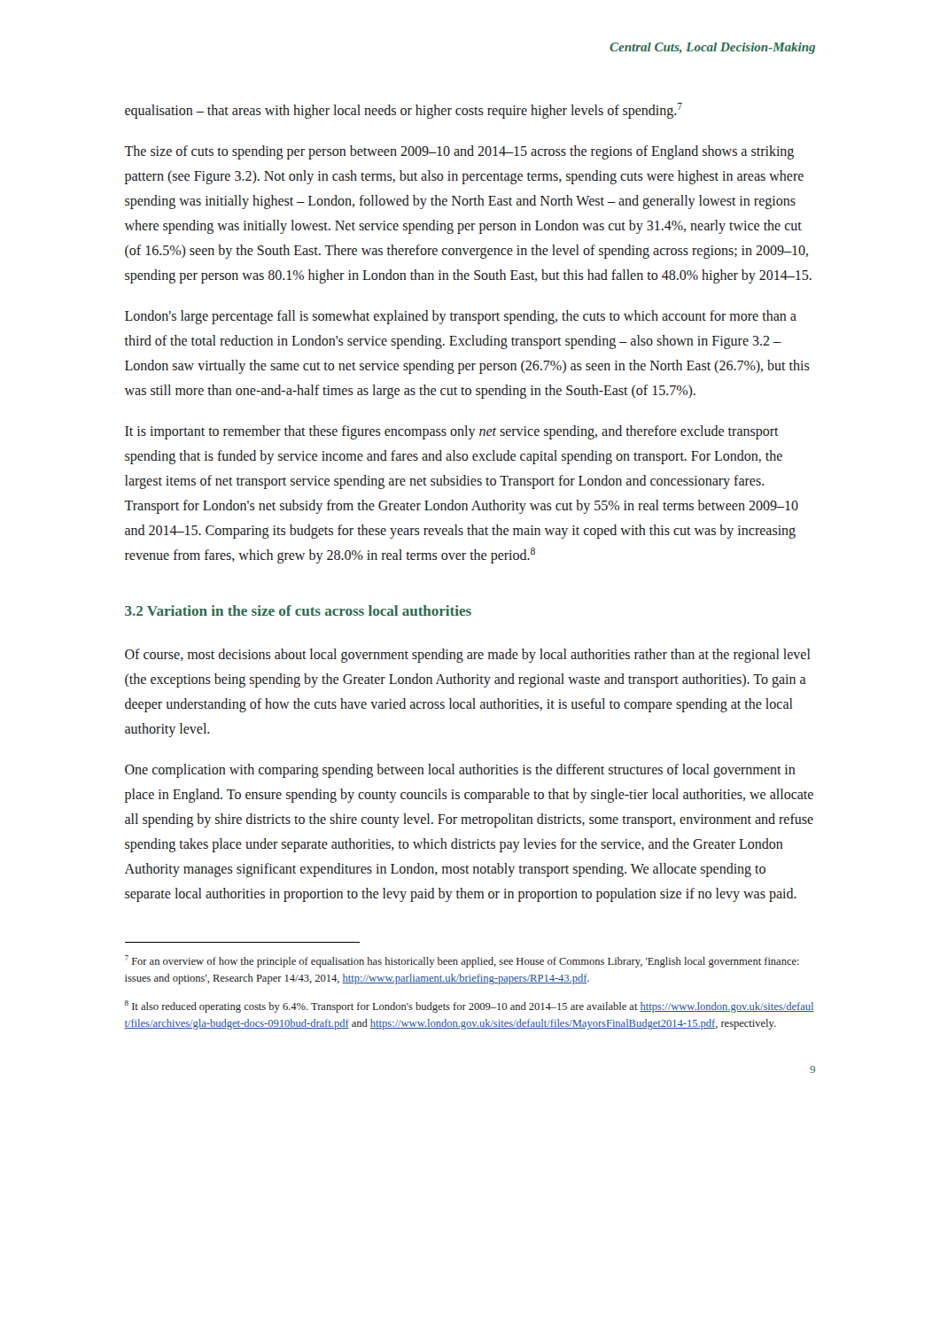Central Cuts, Local Decision-Making
equalisation – that areas with higher local needs or higher costs require higher levels of spending.7
The size of cuts to spending per person between 2009–10 and 2014–15 across the regions of England shows a striking pattern (see Figure 3.2). Not only in cash terms, but also in percentage terms, spending cuts were highest in areas where spending was initially highest – London, followed by the North East and North West – and generally lowest in regions where spending was initially lowest. Net service spending per person in London was cut by 31.4%, nearly twice the cut (of 16.5%) seen by the South East. There was therefore convergence in the level of spending across regions; in 2009–10, spending per person was 80.1% higher in London than in the South East, but this had fallen to 48.0% higher by 2014–15.
London's large percentage fall is somewhat explained by transport spending, the cuts to which account for more than a third of the total reduction in London's service spending. Excluding transport spending – also shown in Figure 3.2 – London saw virtually the same cut to net service spending per person (26.7%) as seen in the North East (26.7%), but this was still more than one-and-a-half times as large as the cut to spending in the South-East (of 15.7%).
It is important to remember that these figures encompass only net service spending, and therefore exclude transport spending that is funded by service income and fares and also exclude capital spending on transport. For London, the largest items of net transport service spending are net subsidies to Transport for London and concessionary fares. Transport for London's net subsidy from the Greater London Authority was cut by 55% in real terms between 2009–10 and 2014–15. Comparing its budgets for these years reveals that the main way it coped with this cut was by increasing revenue from fares, which grew by 28.0% in real terms over the period.8
3.2 Variation in the size of cuts across local authorities
Of course, most decisions about local government spending are made by local authorities rather than at the regional level (the exceptions being spending by the Greater London Authority and regional waste and transport authorities). To gain a deeper understanding of how the cuts have varied across local authorities, it is useful to compare spending at the local authority level.
One complication with comparing spending between local authorities is the different structures of local government in place in England. To ensure spending by county councils is comparable to that by single-tier local authorities, we allocate all spending by shire districts to the shire county level. For metropolitan districts, some transport, environment and refuse spending takes place under separate authorities, to which districts pay levies for the service, and the Greater London Authority manages significant expenditures in London, most notably transport spending. We allocate spending to separate local authorities in proportion to the levy paid by them or in proportion to population size if no levy was paid.
7 For an overview of how the principle of equalisation has historically been applied, see House of Commons Library, 'English local government finance: issues and options', Research Paper 14/43, 2014, http://www.parliament.uk/briefing-papers/RP14-43.pdf.
8 It also reduced operating costs by 6.4%. Transport for London's budgets for 2009–10 and 2014–15 are available at https://www.london.gov.uk/sites/default/files/archives/gla-budget-docs-0910bud-draft.pdf and https://www.london.gov.uk/sites/default/files/MayorsFinalBudget2014-15.pdf, respectively.
9